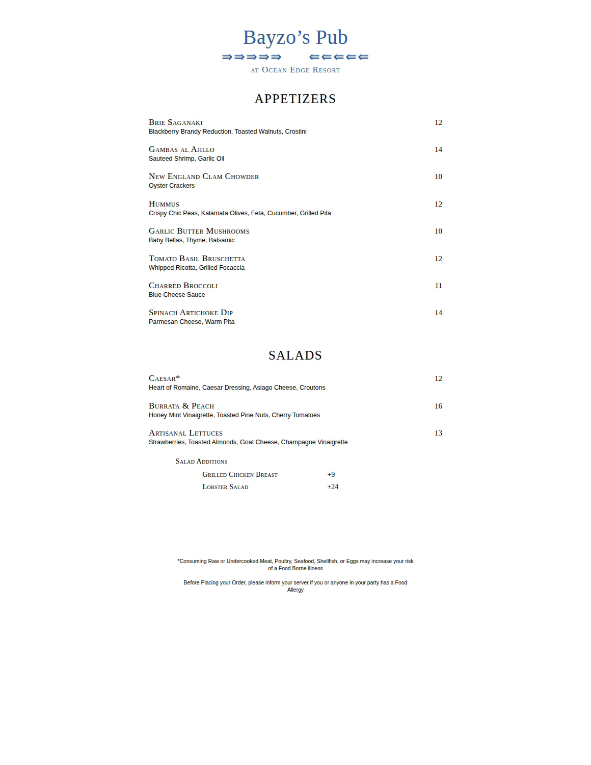Bayzo’s Pub
⇛⇛⇛⇛⇛ ⇚⇚⇚⇚⇚
at Ocean Edge Resort
APPETIZERS
Brie Saganaki 12
Blackberry Brandy Reduction, Toasted Walnuts, Crostini
Gambas al Ajillo 14
Sauteed Shrimp, Garlic Oil
New England Clam Chowder 10
Oyster Crackers
Hummus 12
Crispy Chic Peas, Kalamata Olives, Feta, Cucumber, Grilled Pita
Garlic Butter Mushrooms 10
Baby Bellas, Thyme, Balsamic
Tomato Basil Bruschetta 12
Whipped Ricotta, Grilled Focaccia
Charred Broccoli 11
Blue Cheese Sauce
Spinach Artichoke Dip 14
Parmesan Cheese, Warm Pita
SALADS
Caesar* 12
Heart of Romaine, Caesar Dressing, Asiago Cheese, Croutons
Burrata & Peach 16
Honey Mint Vinaigrette, Toasted Pine Nuts, Cherry Tomatoes
Artisanal Lettuces 13
Strawberries, Toasted Almonds, Goat Cheese, Champagne Vinaigrette
Salad Additions
Grilled Chicken Breast +9
Lobster Salad +24
*Consuming Raw or Undercooked Meat, Poultry, Seafood, Shellfish, or Eggs may increase your risk
of a Food Borne illness
Before Placing your Order, please inform your server if you or anyone in your party has a Food
Allergy